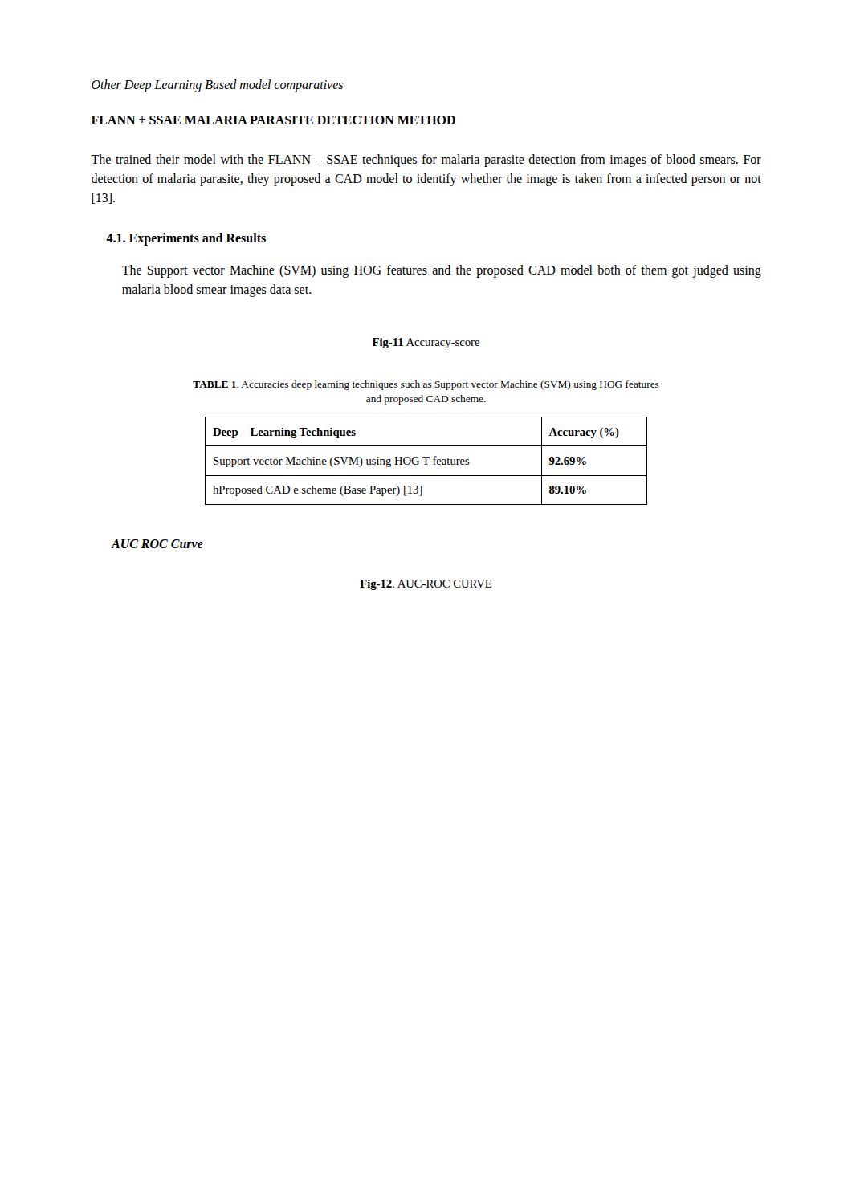Other Deep Learning Based model comparatives
FLANN + SSAE MALARIA PARASITE DETECTION METHOD
The trained their model with the FLANN – SSAE techniques for malaria parasite detection from images of blood smears. For detection of malaria parasite, they proposed a CAD model to identify whether the image is taken from a infected person or not [13].
4.1. Experiments and Results
The Support vector Machine (SVM) using HOG features and the proposed CAD model both of them got judged using malaria blood smear images data set.
Fig-11 Accuracy-score
TABLE 1. Accuracies deep learning techniques such as Support vector Machine (SVM) using HOG features and proposed CAD scheme.
| Deep Learning Techniques | Accuracy (%) |
| --- | --- |
| Support vector Machine (SVM) using HOG T features | 92.69% |
| hProposed CAD e scheme (Base Paper) [13] | 89.10% |
AUC ROC Curve
Fig-12. AUC-ROC CURVE